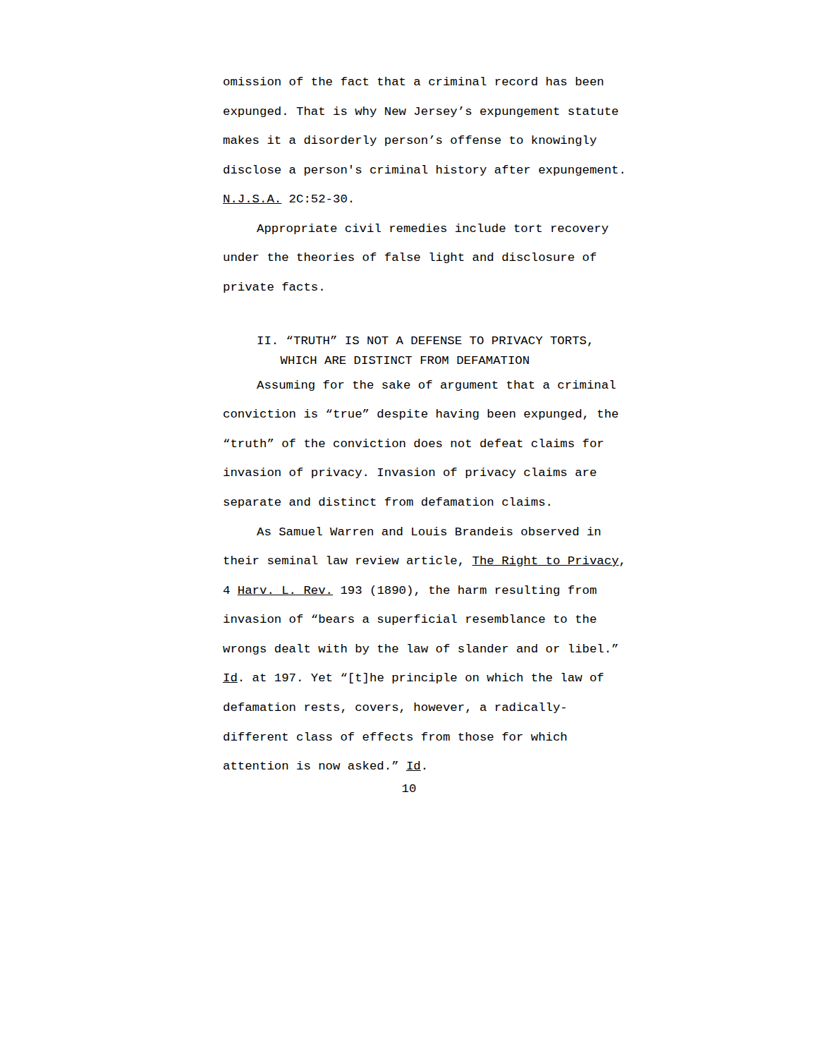omission of the fact that a criminal record has been expunged. That is why New Jersey’s expungement statute makes it a disorderly person’s offense to knowingly disclose a person's criminal history after expungement. N.J.S.A. 2C:52-30.
Appropriate civil remedies include tort recovery under the theories of false light and disclosure of private facts.
II. “TRUTH” IS NOT A DEFENSE TO PRIVACY TORTS, WHICH ARE DISTINCT FROM DEFAMATION
Assuming for the sake of argument that a criminal conviction is “true” despite having been expunged, the “truth” of the conviction does not defeat claims for invasion of privacy. Invasion of privacy claims are separate and distinct from defamation claims.
As Samuel Warren and Louis Brandeis observed in their seminal law review article, The Right to Privacy, 4 Harv. L. Rev. 193 (1890), the harm resulting from invasion of “bears a superficial resemblance to the wrongs dealt with by the law of slander and or libel.” Id. at 197. Yet “[t]he principle on which the law of defamation rests, covers, however, a radically-different class of effects from those for which attention is now asked.” Id.
10